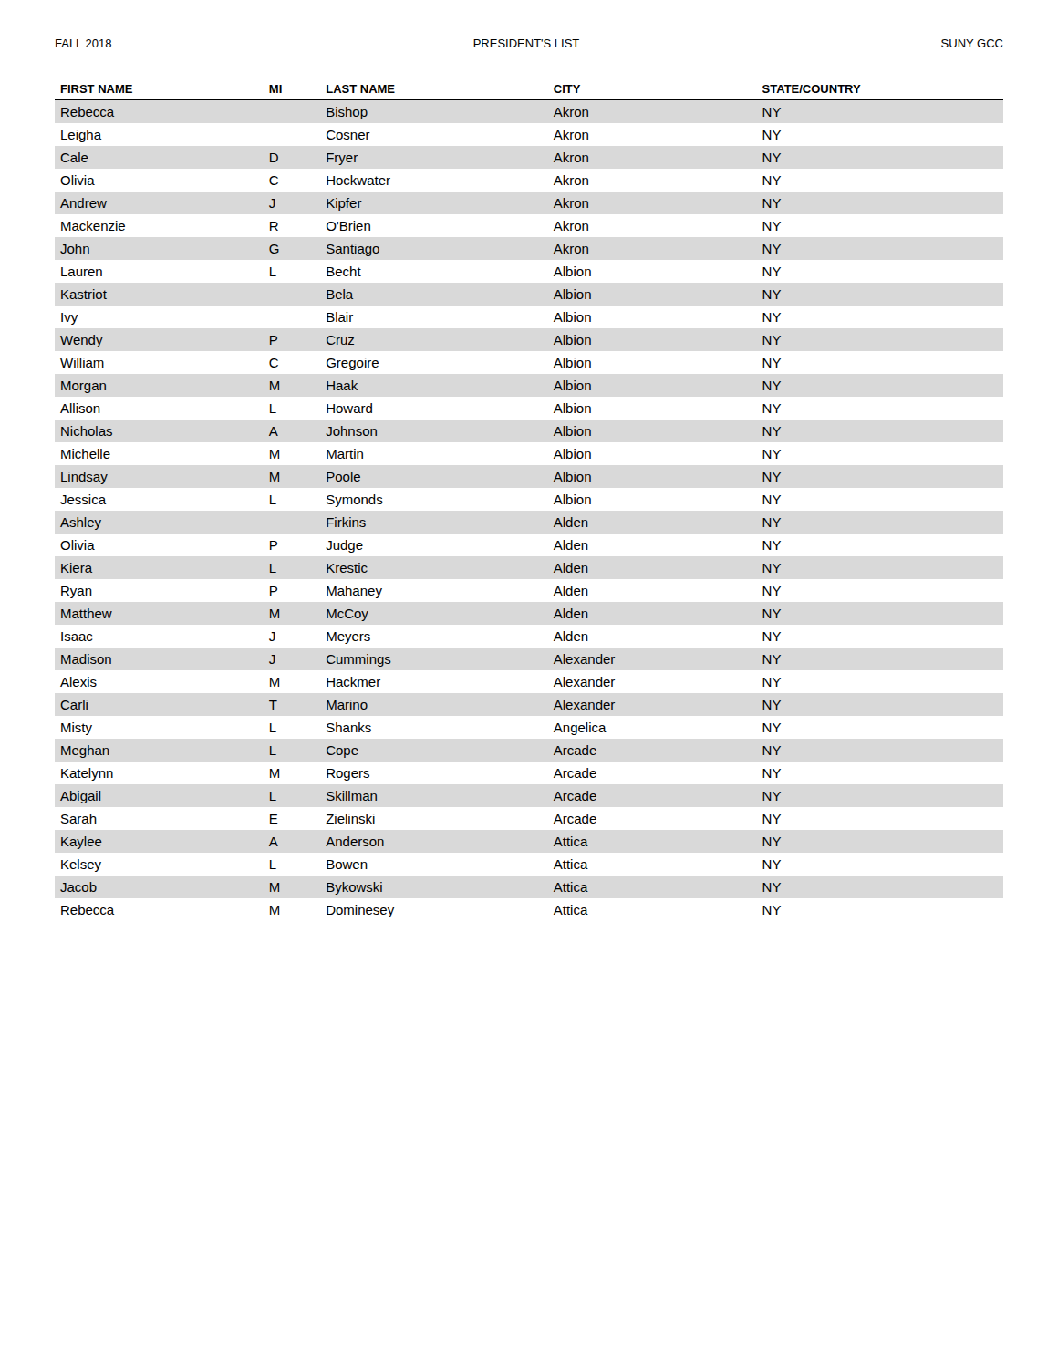FALL 2018
PRESIDENT'S LIST
SUNY GCC
| FIRST NAME | MI | LAST NAME | CITY | STATE/COUNTRY |
| --- | --- | --- | --- | --- |
| Rebecca | | Bishop | Akron | NY |
| Leigha | | Cosner | Akron | NY |
| Cale | D | Fryer | Akron | NY |
| Olivia | C | Hockwater | Akron | NY |
| Andrew | J | Kipfer | Akron | NY |
| Mackenzie | R | O'Brien | Akron | NY |
| John | G | Santiago | Akron | NY |
| Lauren | L | Becht | Albion | NY |
| Kastriot | | Bela | Albion | NY |
| Ivy | | Blair | Albion | NY |
| Wendy | P | Cruz | Albion | NY |
| William | C | Gregoire | Albion | NY |
| Morgan | M | Haak | Albion | NY |
| Allison | L | Howard | Albion | NY |
| Nicholas | A | Johnson | Albion | NY |
| Michelle | M | Martin | Albion | NY |
| Lindsay | M | Poole | Albion | NY |
| Jessica | L | Symonds | Albion | NY |
| Ashley | | Firkins | Alden | NY |
| Olivia | P | Judge | Alden | NY |
| Kiera | L | Krestic | Alden | NY |
| Ryan | P | Mahaney | Alden | NY |
| Matthew | M | McCoy | Alden | NY |
| Isaac | J | Meyers | Alden | NY |
| Madison | J | Cummings | Alexander | NY |
| Alexis | M | Hackmer | Alexander | NY |
| Carli | T | Marino | Alexander | NY |
| Misty | L | Shanks | Angelica | NY |
| Meghan | L | Cope | Arcade | NY |
| Katelynn | M | Rogers | Arcade | NY |
| Abigail | L | Skillman | Arcade | NY |
| Sarah | E | Zielinski | Arcade | NY |
| Kaylee | A | Anderson | Attica | NY |
| Kelsey | L | Bowen | Attica | NY |
| Jacob | M | Bykowski | Attica | NY |
| Rebecca | M | Dominesey | Attica | NY |